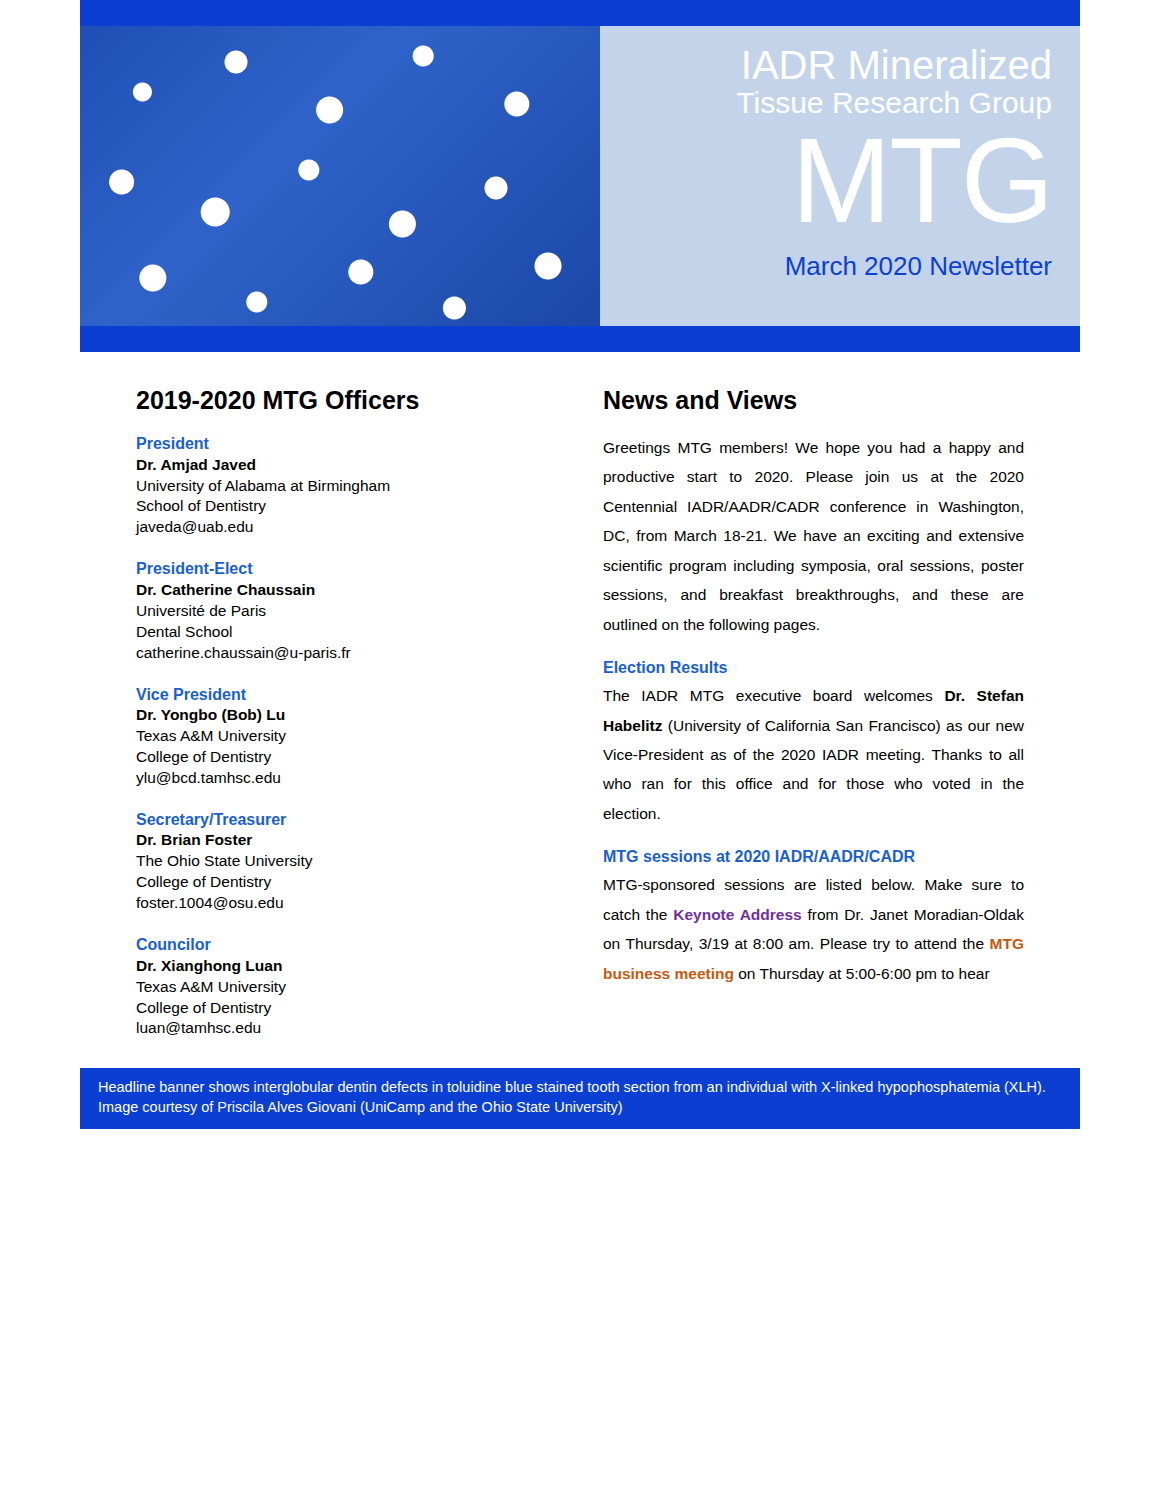IADR Mineralized
Tissue Research Group
MTG
March 2020 Newsletter
2019-2020 MTG Officers
President
Dr. Amjad Javed University of Alabama at Birmingham School of Dentistry javeda@uab.edu
President-Elect
Dr. Catherine Chaussain Université de Paris Dental School catherine.chaussain@u-paris.fr
Vice President
Dr. Yongbo (Bob) Lu Texas A&M University College of Dentistry ylu@bcd.tamhsc.edu
Secretary/Treasurer
Dr. Brian Foster The Ohio State University College of Dentistry foster.1004@osu.edu
Councilor
Dr. Xianghong Luan Texas A&M University College of Dentistry luan@tamhsc.edu
News and Views
Greetings MTG members! We hope you had a happy and productive start to 2020. Please join us at the 2020 Centennial IADR/AADR/CADR conference in Washington, DC, from March 18-21. We have an exciting and extensive scientific program including symposia, oral sessions, poster sessions, and breakfast breakthroughs, and these are outlined on the following pages.
Election Results
The IADR MTG executive board welcomes Dr. Stefan Habelitz (University of California San Francisco) as our new Vice-President as of the 2020 IADR meeting. Thanks to all who ran for this office and for those who voted in the election.
MTG sessions at 2020 IADR/AADR/CADR
MTG-sponsored sessions are listed below. Make sure to catch the Keynote Address from Dr. Janet Moradian-Oldak on Thursday, 3/19 at 8:00 am. Please try to attend the MTG business meeting on Thursday at 5:00-6:00 pm to hear
Headline banner shows interglobular dentin defects in toluidine blue stained tooth section from an individual with X-linked hypophosphatemia (XLH). Image courtesy of Priscila Alves Giovani (UniCamp and the Ohio State University)